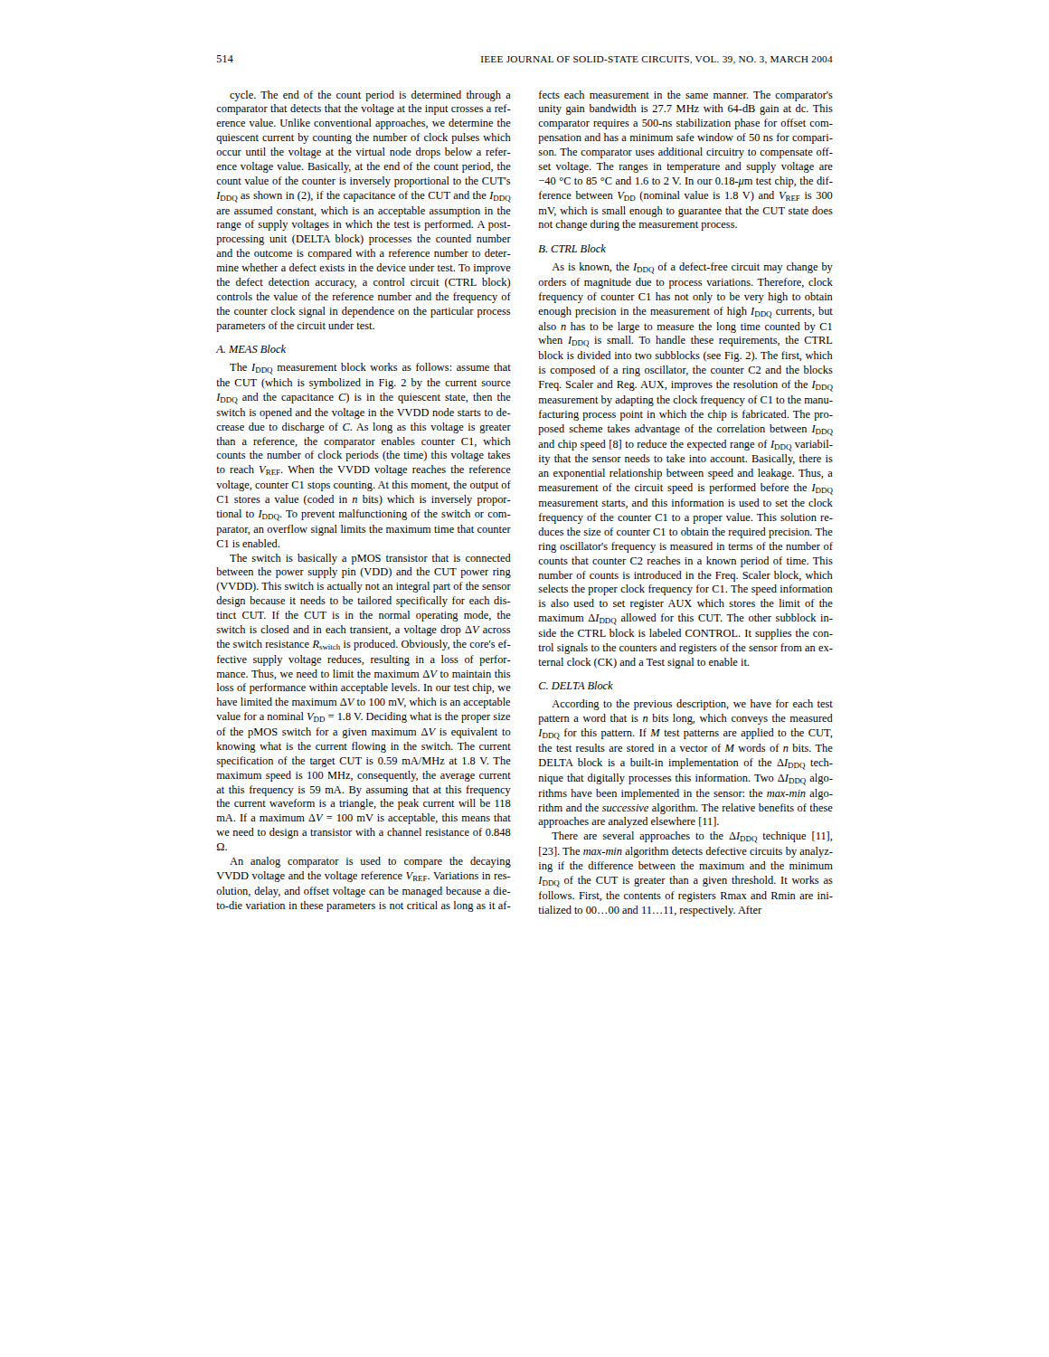514 IEEE Journal of Solid-State Circuits, Vol. 39, No. 3, March 2004
cycle. The end of the count period is determined through a comparator that detects that the voltage at the input crosses a reference value. Unlike conventional approaches, we determine the quiescent current by counting the number of clock pulses which occur until the voltage at the virtual node drops below a reference voltage value. Basically, at the end of the count period, the count value of the counter is inversely proportional to the CUT's IDDQ as shown in (2), if the capacitance of the CUT and the IDDQ are assumed constant, which is an acceptable assumption in the range of supply voltages in which the test is performed. A post-processing unit (DELTA block) processes the counted number and the outcome is compared with a reference number to determine whether a defect exists in the device under test. To improve the defect detection accuracy, a control circuit (CTRL block) controls the value of the reference number and the frequency of the counter clock signal in dependence on the particular process parameters of the circuit under test.
A. MEAS Block
The IDDQ measurement block works as follows: assume that the CUT (which is symbolized in Fig. 2 by the current source IDDQ and the capacitance C) is in the quiescent state, then the switch is opened and the voltage in the VVDD node starts to decrease due to discharge of C. As long as this voltage is greater than a reference, the comparator enables counter C1, which counts the number of clock periods (the time) this voltage takes to reach VREF. When the VVDD voltage reaches the reference voltage, counter C1 stops counting. At this moment, the output of C1 stores a value (coded in n bits) which is inversely proportional to IDDQ. To prevent malfunctioning of the switch or comparator, an overflow signal limits the maximum time that counter C1 is enabled.
The switch is basically a pMOS transistor that is connected between the power supply pin (VDD) and the CUT power ring (VVDD). This switch is actually not an integral part of the sensor design because it needs to be tailored specifically for each distinct CUT. If the CUT is in the normal operating mode, the switch is closed and in each transient, a voltage drop ΔV across the switch resistance Rswitch is produced. Obviously, the core's effective supply voltage reduces, resulting in a loss of performance. Thus, we need to limit the maximum ΔV to maintain this loss of performance within acceptable levels. In our test chip, we have limited the maximum ΔV to 100 mV, which is an acceptable value for a nominal VDD = 1.8 V. Deciding what is the proper size of the pMOS switch for a given maximum ΔV is equivalent to knowing what is the current flowing in the switch. The current specification of the target CUT is 0.59 mA/MHz at 1.8 V. The maximum speed is 100 MHz, consequently, the average current at this frequency is 59 mA. By assuming that at this frequency the current waveform is a triangle, the peak current will be 118 mA. If a maximum ΔV = 100 mV is acceptable, this means that we need to design a transistor with a channel resistance of 0.848 Ω.
An analog comparator is used to compare the decaying VVDD voltage and the voltage reference VREF. Variations in resolution, delay, and offset voltage can be managed because a die-to-die variation in these parameters is not critical as long as it affects each measurement in the same manner. The comparator's unity gain bandwidth is 27.7 MHz with 64-dB gain at dc. This comparator requires a 500-ns stabilization phase for offset compensation and has a minimum safe window of 50 ns for comparison. The comparator uses additional circuitry to compensate offset voltage. The ranges in temperature and supply voltage are −40 °C to 85 °C and 1.6 to 2 V. In our 0.18-μm test chip, the difference between VDD (nominal value is 1.8 V) and VREF is 300 mV, which is small enough to guarantee that the CUT state does not change during the measurement process.
B. CTRL Block
As is known, the IDDQ of a defect-free circuit may change by orders of magnitude due to process variations. Therefore, clock frequency of counter C1 has not only to be very high to obtain enough precision in the measurement of high IDDQ currents, but also n has to be large to measure the long time counted by C1 when IDDQ is small. To handle these requirements, the CTRL block is divided into two subblocks (see Fig. 2). The first, which is composed of a ring oscillator, the counter C2 and the blocks Freq. Scaler and Reg. AUX, improves the resolution of the IDDQ measurement by adapting the clock frequency of C1 to the manufacturing process point in which the chip is fabricated. The proposed scheme takes advantage of the correlation between IDDQ and chip speed [8] to reduce the expected range of IDDQ variability that the sensor needs to take into account. Basically, there is an exponential relationship between speed and leakage. Thus, a measurement of the circuit speed is performed before the IDDQ measurement starts, and this information is used to set the clock frequency of the counter C1 to a proper value. This solution reduces the size of counter C1 to obtain the required precision. The ring oscillator's frequency is measured in terms of the number of counts that counter C2 reaches in a known period of time. This number of counts is introduced in the Freq. Scaler block, which selects the proper clock frequency for C1. The speed information is also used to set register AUX which stores the limit of the maximum ΔIDDQ allowed for this CUT. The other subblock inside the CTRL block is labeled CONTROL. It supplies the control signals to the counters and registers of the sensor from an external clock (CK) and a Test signal to enable it.
C. DELTA Block
According to the previous description, we have for each test pattern a word that is n bits long, which conveys the measured IDDQ for this pattern. If M test patterns are applied to the CUT, the test results are stored in a vector of M words of n bits. The DELTA block is a built-in implementation of the ΔIDDQ technique that digitally processes this information. Two ΔIDDQ algorithms have been implemented in the sensor: the max-min algorithm and the successive algorithm. The relative benefits of these approaches are analyzed elsewhere [11].
There are several approaches to the ΔIDDQ technique [11], [23]. The max-min algorithm detects defective circuits by analyzing if the difference between the maximum and the minimum IDDQ of the CUT is greater than a given threshold. It works as follows. First, the contents of registers Rmax and Rmin are initialized to 00…00 and 11…11, respectively. After